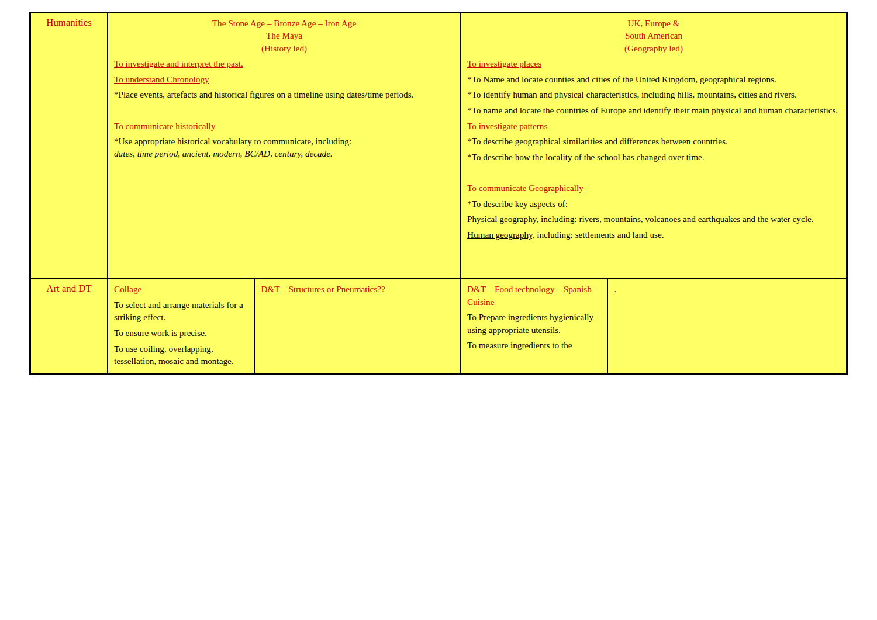| Humanities | The Stone Age – Bronze Age – Iron Age The Maya (History led) To investigate and interpret the past. To understand Chronology *Place events, artefacts and historical figures on a timeline using dates/time periods. To communicate historically *Use appropriate historical vocabulary to communicate, including: dates, time period, ancient, modern, BC/AD, century, decade. | UK, Europe & South American (Geography led) To investigate places *To Name and locate counties and cities of the United Kingdom, geographical regions. *To identify human and physical characteristics, including hills, mountains, cities and rivers. *To name and locate the countries of Europe and identify their main physical and human characteristics. To investigate patterns *To describe geographical similarities and differences between countries. *To describe how the locality of the school has changed over time. To communicate Geographically *To describe key aspects of: Physical geography , including: rivers, mountains, volcanoes and earthquakes and the water cycle. Human geography, including: settlements and land use. |
| Art and DT | Collage To select and arrange materials for a striking effect. To ensure work is precise. To use coiling, overlapping, tessellation, mosaic and montage. | D&T – Structures or Pneumatics?? | D&T – Food technology – Spanish Cuisine To Prepare ingredients hygienically using appropriate utensils. To measure ingredients to the | . |